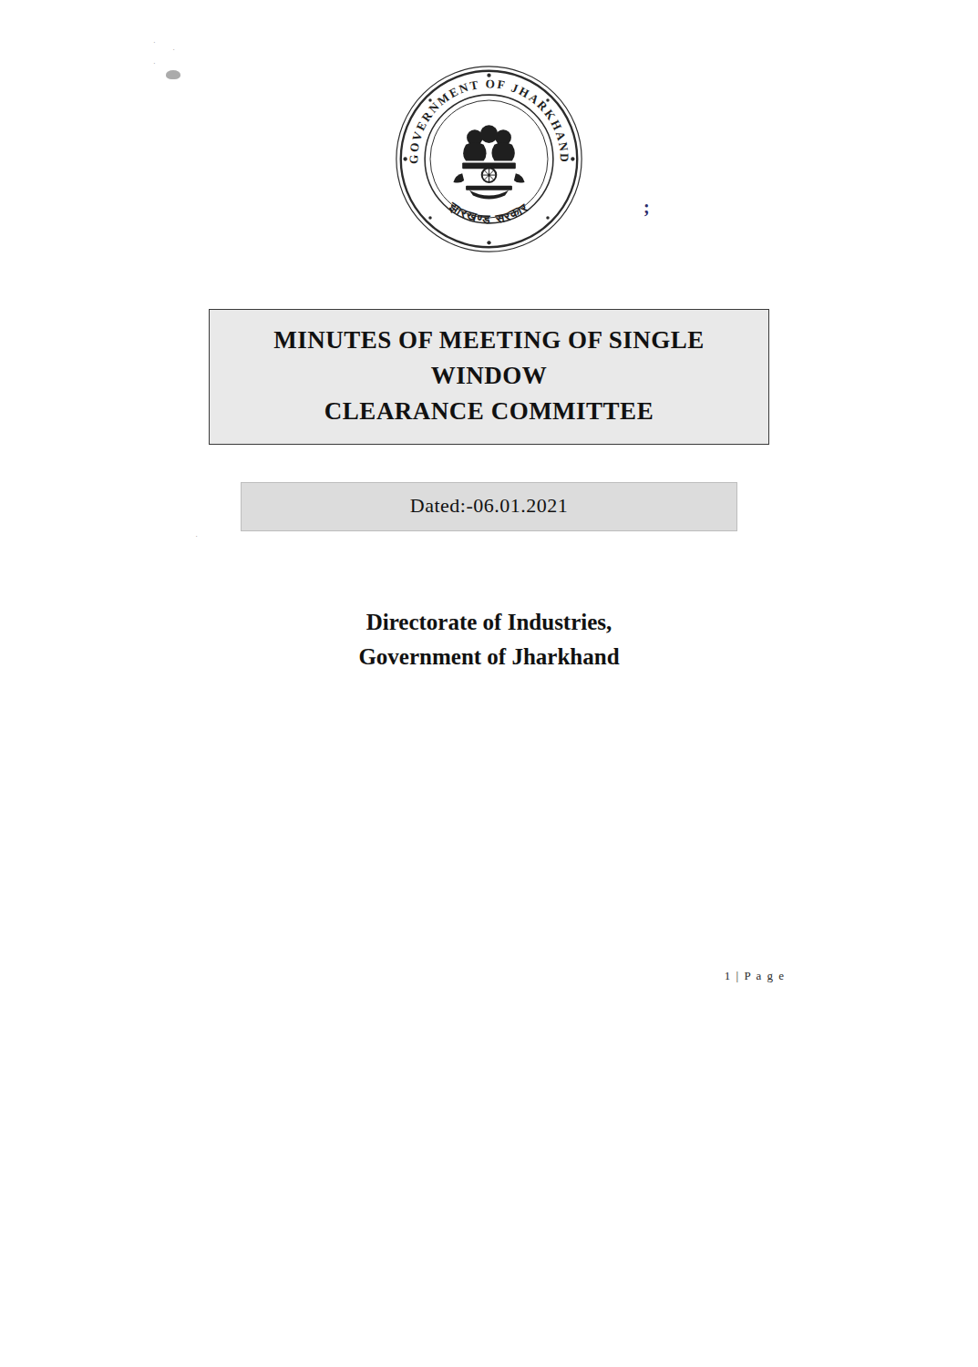. . .
GOVERNMENT OF JHARKHAND झारखण्ड सरकार
;
Minutes of Meeting of Single Window
Clearance Committee
Dated:-06.01.2021
Directorate of Industries,
Government of Jharkhand
.
1 | P a g e